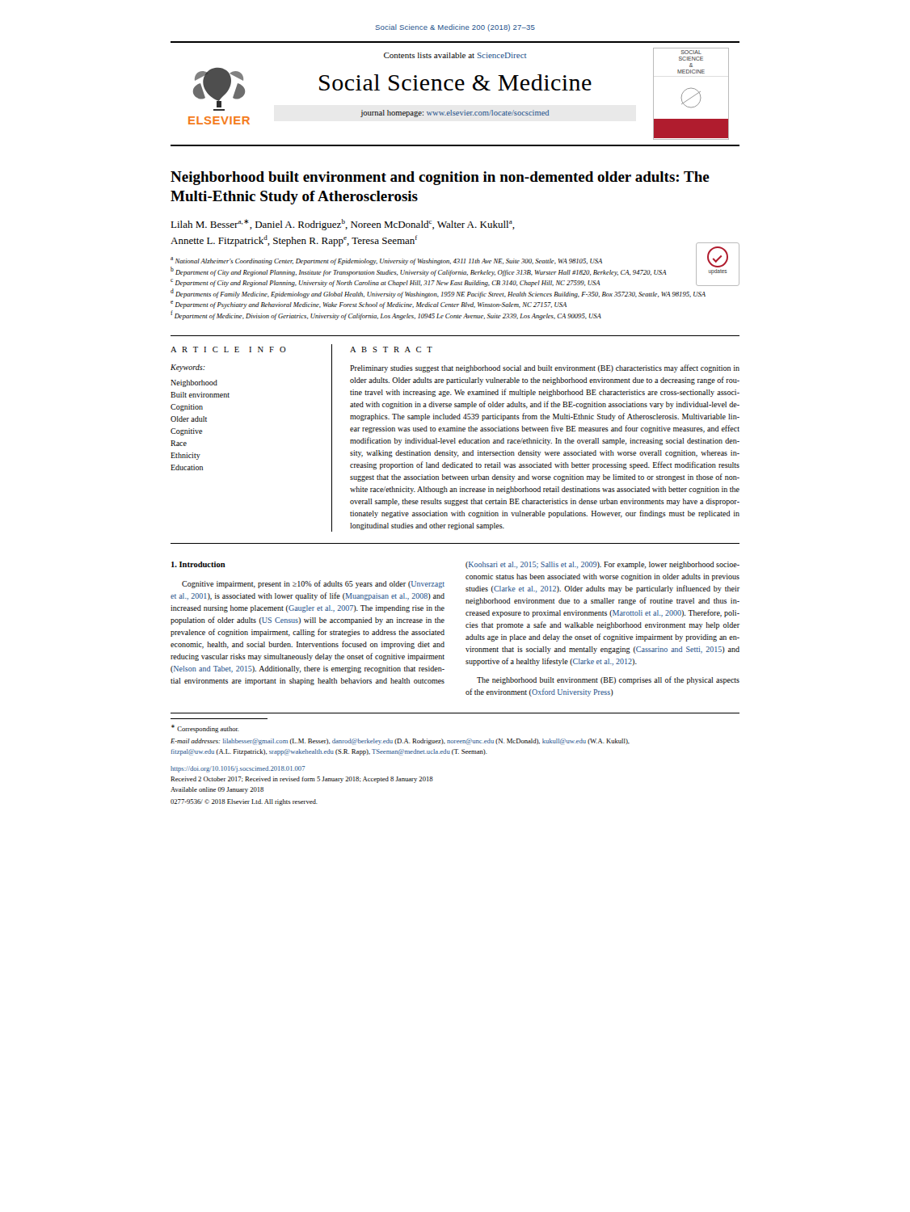Social Science & Medicine 200 (2018) 27–35
ELSEVIER
Contents lists available at ScienceDirect
Social Science & Medicine
journal homepage: www.elsevier.com/locate/socscimed
SOCIAL
SCIENCE
&
MEDICINE
updates
Neighborhood built environment and cognition in non-demented older adults: The Multi-Ethnic Study of Atherosclerosis
Lilah M. Bessera,∗, Daniel A. Rodriguezb, Noreen McDonaldc, Walter A. Kukulla,
Annette L. Fitzpatrickd, Stephen R. Rappe, Teresa Seemanf
a National Alzheimer's Coordinating Center, Department of Epidemiology, University of Washington, 4311 11th Ave NE, Suite 300, Seattle, WA 98105, USA
b Department of City and Regional Planning, Institute for Transportation Studies, University of California, Berkeley, Office 313B, Wurster Hall #1820, Berkeley, CA, 94720, USA
c Department of City and Regional Planning, University of North Carolina at Chapel Hill, 317 New East Building, CB 3140, Chapel Hill, NC 27599, USA
d Departments of Family Medicine, Epidemiology and Global Health, University of Washington, 1959 NE Pacific Street, Health Sciences Building, F-350, Box 357230, Seattle, WA 98195, USA
e Department of Psychiatry and Behavioral Medicine, Wake Forest School of Medicine, Medical Center Blvd, Winston-Salem, NC 27157, USA
f Department of Medicine, Division of Geriatrics, University of California, Los Angeles, 10945 Le Conte Avenue, Suite 2339, Los Angeles, CA 90095, USA
A R T I C L E I N F O
Keywords:
Neighborhood
Built environment
Cognition
Older adult
Cognitive
Race
Ethnicity
Education
A B S T R A C T
Preliminary studies suggest that neighborhood social and built environment (BE) characteristics may affect cognition in older adults. Older adults are particularly vulnerable to the neighborhood environment due to a decreasing range of routine travel with increasing age. We examined if multiple neighborhood BE characteristics are cross-sectionally associated with cognition in a diverse sample of older adults, and if the BE-cognition associations vary by individual-level demographics. The sample included 4539 participants from the Multi-Ethnic Study of Atherosclerosis. Multivariable linear regression was used to examine the associations between five BE measures and four cognitive measures, and effect modification by individual-level education and race/ethnicity. In the overall sample, increasing social destination density, walking destination density, and intersection density were associated with worse overall cognition, whereas increasing proportion of land dedicated to retail was associated with better processing speed. Effect modification results suggest that the association between urban density and worse cognition may be limited to or strongest in those of non-white race/ethnicity. Although an increase in neighborhood retail destinations was associated with better cognition in the overall sample, these results suggest that certain BE characteristics in dense urban environments may have a disproportionately negative association with cognition in vulnerable populations. However, our findings must be replicated in longitudinal studies and other regional samples.
1. Introduction
Cognitive impairment, present in ≥10% of adults 65 years and older (Unverzagt et al., 2001), is associated with lower quality of life (Muangpaisan et al., 2008) and increased nursing home placement (Gaugler et al., 2007). The impending rise in the population of older adults (US Census) will be accompanied by an increase in the prevalence of cognition impairment, calling for strategies to address the associated economic, health, and social burden. Interventions focused on improving diet and reducing vascular risks may simultaneously delay the onset of cognitive impairment (Nelson and Tabet, 2015). Additionally, there is emerging recognition that residential environments are important in shaping health behaviors and health outcomes (Koohsari et al., 2015; Sallis et al., 2009). For example, lower neighborhood socioeconomic status has been associated with worse cognition in older adults in previous studies (Clarke et al., 2012). Older adults may be particularly influenced by their neighborhood environment due to a smaller range of routine travel and thus increased exposure to proximal environments (Marottoli et al., 2000). Therefore, policies that promote a safe and walkable neighborhood environment may help older adults age in place and delay the onset of cognitive impairment by providing an environment that is socially and mentally engaging (Cassarino and Setti, 2015) and supportive of a healthy lifestyle (Clarke et al., 2012).
The neighborhood built environment (BE) comprises all of the physical aspects of the environment (Oxford University Press)
∗ Corresponding author.
E-mail addresses: lilahbesser@gmail.com (L.M. Besser), danrod@berkeley.edu (D.A. Rodriguez), noreen@unc.edu (N. McDonald), kukull@uw.edu (W.A. Kukull),
fitzpal@uw.edu (A.L. Fitzpatrick), srapp@wakehealth.edu (S.R. Rapp), TSeeman@mednet.ucla.edu (T. Seeman).
https://doi.org/10.1016/j.socscimed.2018.01.007
Received 2 October 2017; Received in revised form 5 January 2018; Accepted 8 January 2018
Available online 09 January 2018
0277-9536/ © 2018 Elsevier Ltd. All rights reserved.